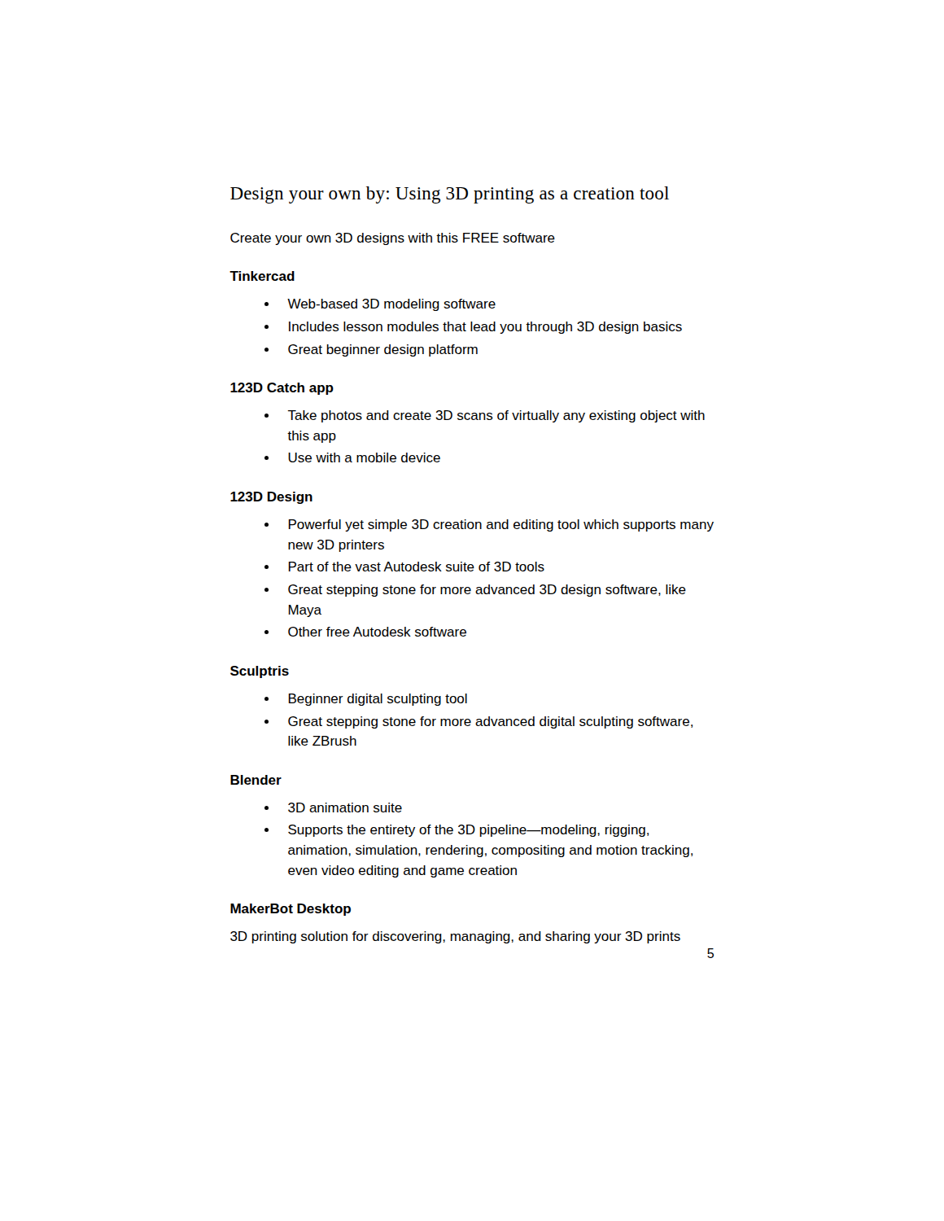Design your own by: Using 3D printing as a creation tool
Create your own 3D designs with this FREE software
Tinkercad
Web-based 3D modeling software
Includes lesson modules that lead you through 3D design basics
Great beginner design platform
123D Catch app
Take photos and create 3D scans of virtually any existing object with this app
Use with a mobile device
123D Design
Powerful yet simple 3D creation and editing tool which supports many new 3D printers
Part of the vast Autodesk suite of 3D tools
Great stepping stone for more advanced 3D design software, like Maya
Other free Autodesk software
Sculptris
Beginner digital sculpting tool
Great stepping stone for more advanced digital sculpting software, like ZBrush
Blender
3D animation suite
Supports the entirety of the 3D pipeline—modeling, rigging, animation, simulation, rendering, compositing and motion tracking, even video editing and game creation
MakerBot Desktop
3D printing solution for discovering, managing, and sharing your 3D prints
5